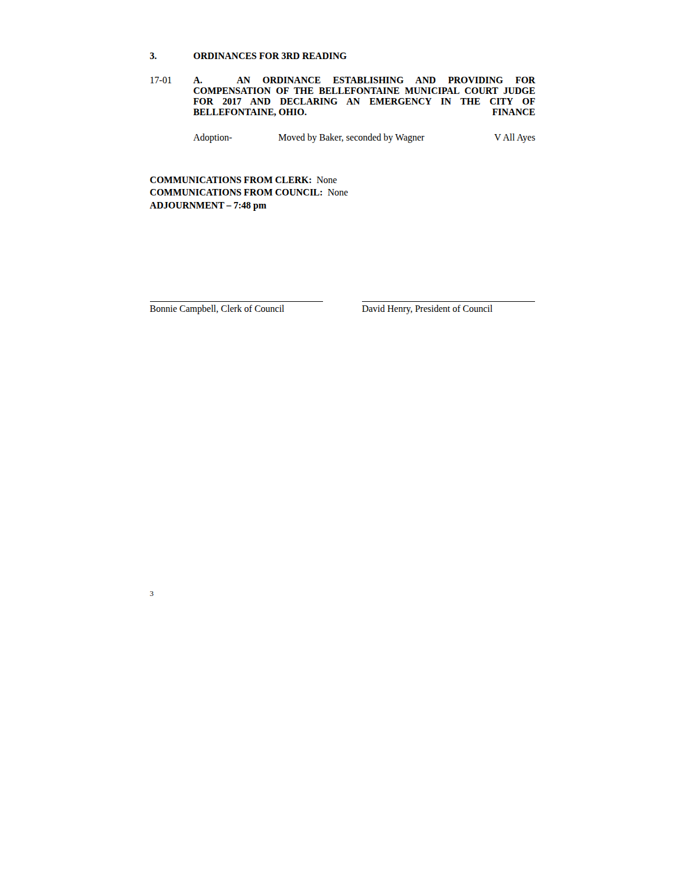3. ORDINANCES FOR 3RD READING
17-01
A. AN ORDINANCE ESTABLISHING AND PROVIDING FOR COMPENSATION OF THE BELLEFONTAINE MUNICIPAL COURT JUDGE FOR 2017 AND DECLARING AN EMERGENCY IN THE CITY OF BELLEFONTAINE, OHIO.FINANCE
Adoption-
Moved by Baker, seconded by Wagner
V All Ayes
COMMUNICATIONS FROM CLERK: None
COMMUNICATIONS FROM COUNCIL: None
ADJOURNMENT – 7:48 pm
Bonnie Campbell, Clerk of Council
David Henry, President of Council
3